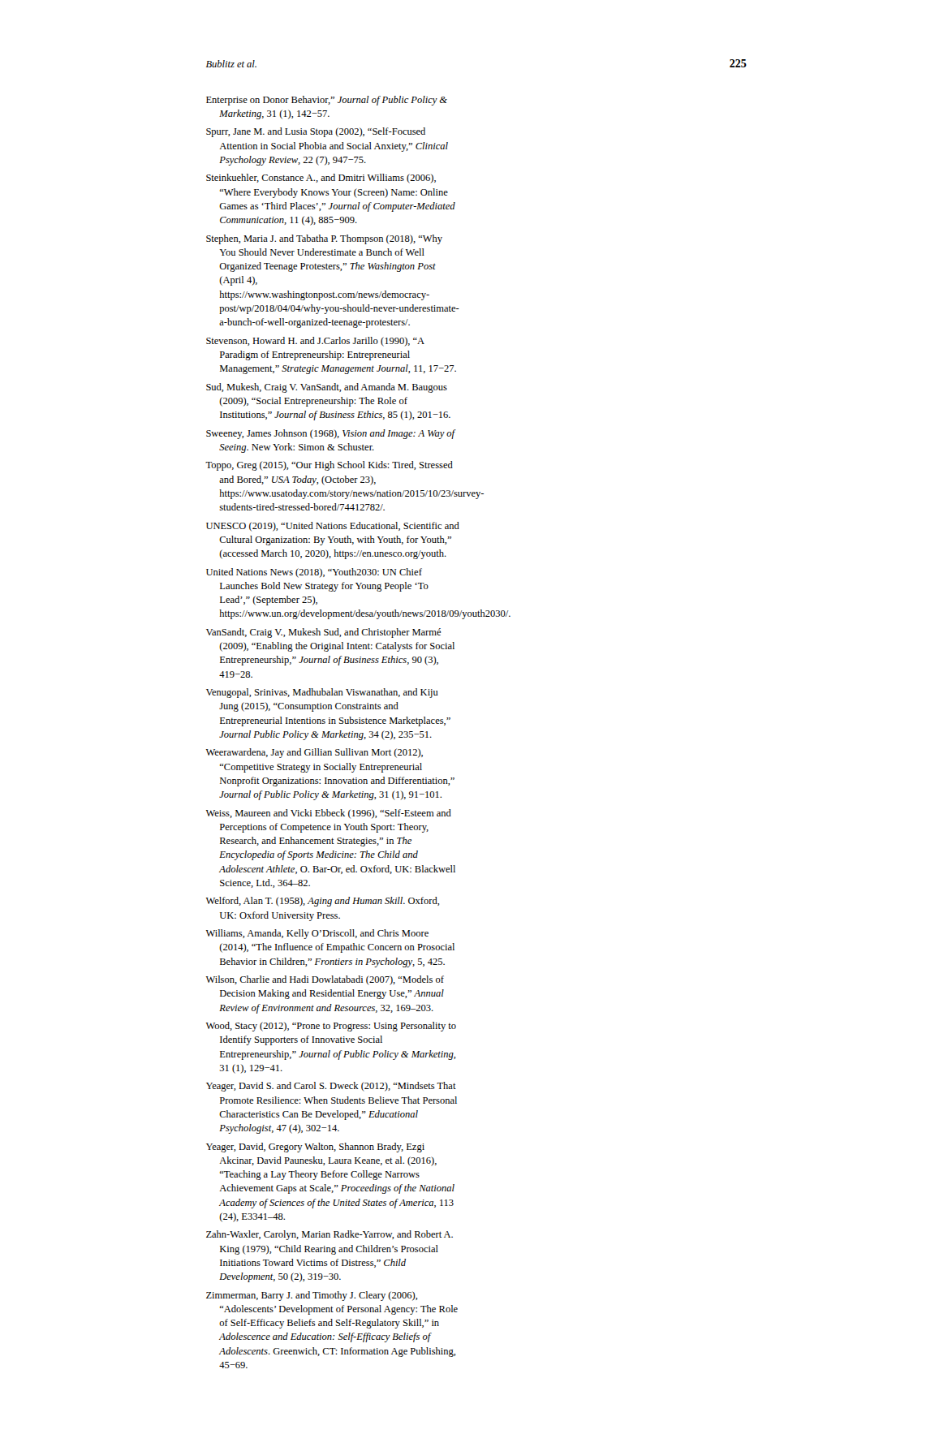Bublitz et al. 225
Enterprise on Donor Behavior,” Journal of Public Policy & Marketing, 31 (1), 142−57.
Spurr, Jane M. and Lusia Stopa (2002), “Self-Focused Attention in Social Phobia and Social Anxiety,” Clinical Psychology Review, 22 (7), 947−75.
Steinkuehler, Constance A., and Dmitri Williams (2006), “Where Everybody Knows Your (Screen) Name: Online Games as ‘Third Places’,” Journal of Computer-Mediated Communication, 11 (4), 885−909.
Stephen, Maria J. and Tabatha P. Thompson (2018), “Why You Should Never Underestimate a Bunch of Well Organized Teenage Protesters,” The Washington Post (April 4), https://www.washingtonpost.com/news/democracy-post/wp/2018/04/04/why-you-should-never-underestimate-a-bunch-of-well-organized-teenage-protesters/.
Stevenson, Howard H. and J.Carlos Jarillo (1990), “A Paradigm of Entrepreneurship: Entrepreneurial Management,” Strategic Management Journal, 11, 17−27.
Sud, Mukesh, Craig V. VanSandt, and Amanda M. Baugous (2009), “Social Entrepreneurship: The Role of Institutions,” Journal of Business Ethics, 85 (1), 201−16.
Sweeney, James Johnson (1968), Vision and Image: A Way of Seeing. New York: Simon & Schuster.
Toppo, Greg (2015), “Our High School Kids: Tired, Stressed and Bored,” USA Today, (October 23), https://www.usatoday.com/story/news/nation/2015/10/23/survey-students-tired-stressed-bored/74412782/.
UNESCO (2019), “United Nations Educational, Scientific and Cultural Organization: By Youth, with Youth, for Youth,” (accessed March 10, 2020), https://en.unesco.org/youth.
United Nations News (2018), “Youth2030: UN Chief Launches Bold New Strategy for Young People ‘To Lead’,” (September 25), https://www.un.org/development/desa/youth/news/2018/09/youth2030/.
VanSandt, Craig V., Mukesh Sud, and Christopher Marmé (2009), “Enabling the Original Intent: Catalysts for Social Entrepreneurship,” Journal of Business Ethics, 90 (3), 419−28.
Venugopal, Srinivas, Madhubalan Viswanathan, and Kiju Jung (2015), “Consumption Constraints and Entrepreneurial Intentions in Subsistence Marketplaces,” Journal Public Policy & Marketing, 34 (2), 235−51.
Weerawardena, Jay and Gillian Sullivan Mort (2012), “Competitive Strategy in Socially Entrepreneurial Nonprofit Organizations: Innovation and Differentiation,” Journal of Public Policy & Marketing, 31 (1), 91−101.
Weiss, Maureen and Vicki Ebbeck (1996), “Self-Esteem and Perceptions of Competence in Youth Sport: Theory, Research, and Enhancement Strategies,” in The Encyclopedia of Sports Medicine: The Child and Adolescent Athlete, O. Bar-Or, ed. Oxford, UK: Blackwell Science, Ltd., 364–82.
Welford, Alan T. (1958), Aging and Human Skill. Oxford, UK: Oxford University Press.
Williams, Amanda, Kelly O’Driscoll, and Chris Moore (2014), “The Influence of Empathic Concern on Prosocial Behavior in Children,” Frontiers in Psychology, 5, 425.
Wilson, Charlie and Hadi Dowlatabadi (2007), “Models of Decision Making and Residential Energy Use,” Annual Review of Environment and Resources, 32, 169–203.
Wood, Stacy (2012), “Prone to Progress: Using Personality to Identify Supporters of Innovative Social Entrepreneurship,” Journal of Public Policy & Marketing, 31 (1), 129−41.
Yeager, David S. and Carol S. Dweck (2012), “Mindsets That Promote Resilience: When Students Believe That Personal Characteristics Can Be Developed,” Educational Psychologist, 47 (4), 302−14.
Yeager, David, Gregory Walton, Shannon Brady, Ezgi Akcinar, David Paunesku, Laura Keane, et al. (2016), “Teaching a Lay Theory Before College Narrows Achievement Gaps at Scale,” Proceedings of the National Academy of Sciences of the United States of America, 113 (24), E3341–48.
Zahn-Waxler, Carolyn, Marian Radke-Yarrow, and Robert A. King (1979), “Child Rearing and Children’s Prosocial Initiations Toward Victims of Distress,” Child Development, 50 (2), 319−30.
Zimmerman, Barry J. and Timothy J. Cleary (2006), “Adolescents’ Development of Personal Agency: The Role of Self-Efficacy Beliefs and Self-Regulatory Skill,” in Adolescence and Education: Self-Efficacy Beliefs of Adolescents. Greenwich, CT: Information Age Publishing, 45−69.